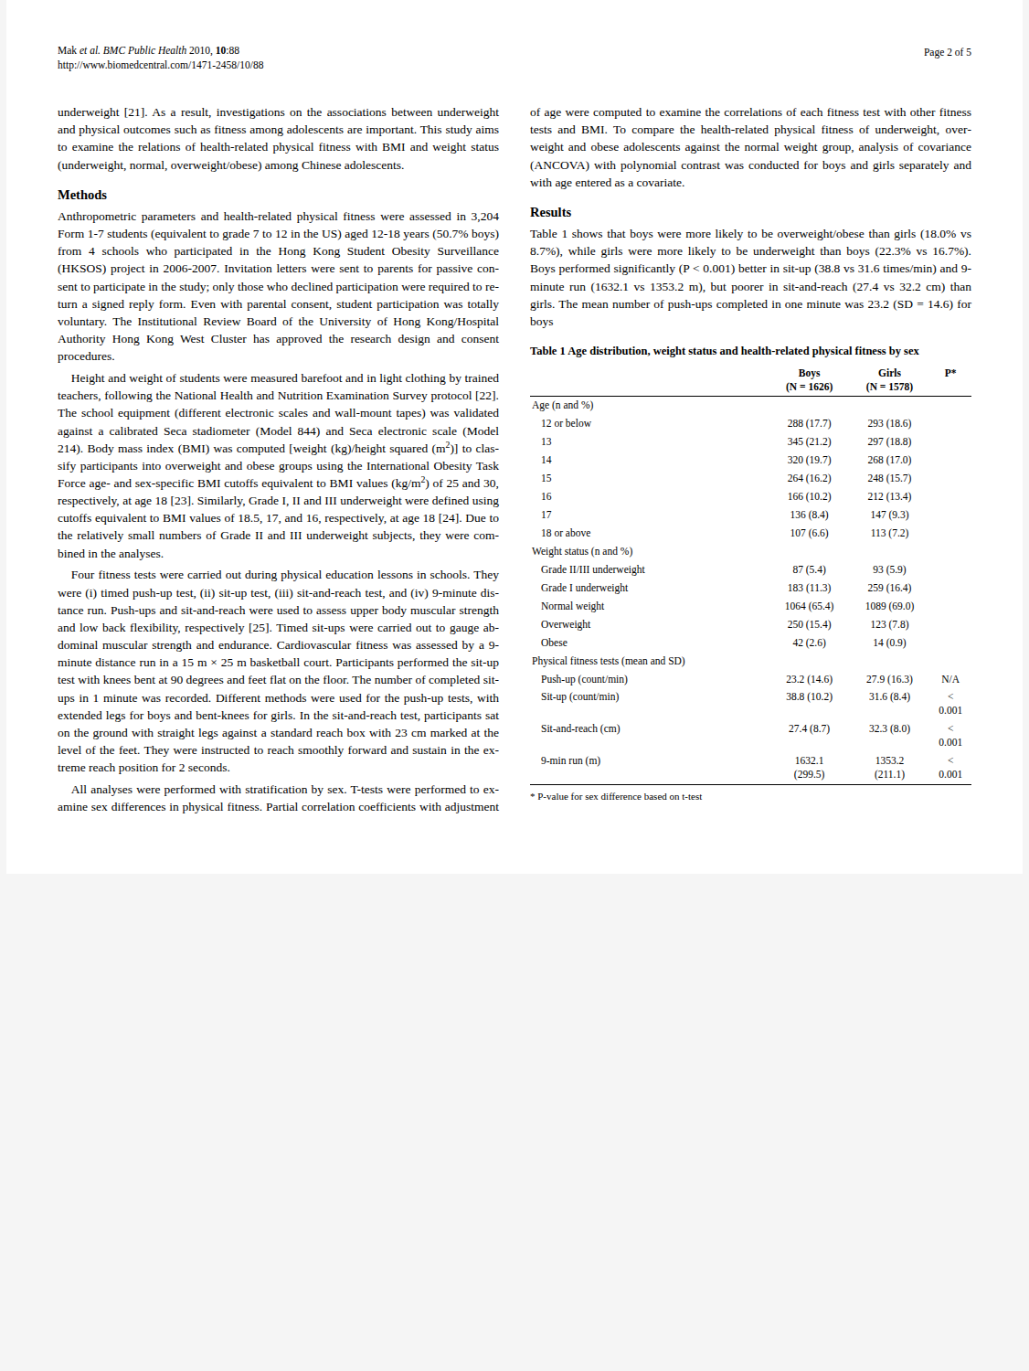Mak et al. BMC Public Health 2010, 10:88
http://www.biomedcentral.com/1471-2458/10/88
Page 2 of 5
underweight [21]. As a result, investigations on the associations between underweight and physical outcomes such as fitness among adolescents are important. This study aims to examine the relations of health-related physical fitness with BMI and weight status (underweight, normal, overweight/obese) among Chinese adolescents.
Methods
Anthropometric parameters and health-related physical fitness were assessed in 3,204 Form 1-7 students (equivalent to grade 7 to 12 in the US) aged 12-18 years (50.7% boys) from 4 schools who participated in the Hong Kong Student Obesity Surveillance (HKSOS) project in 2006-2007. Invitation letters were sent to parents for passive consent to participate in the study; only those who declined participation were required to return a signed reply form. Even with parental consent, student participation was totally voluntary. The Institutional Review Board of the University of Hong Kong/Hospital Authority Hong Kong West Cluster has approved the research design and consent procedures.
Height and weight of students were measured barefoot and in light clothing by trained teachers, following the National Health and Nutrition Examination Survey protocol [22]. The school equipment (different electronic scales and wall-mount tapes) was validated against a calibrated Seca stadiometer (Model 844) and Seca electronic scale (Model 214). Body mass index (BMI) was computed [weight (kg)/height squared (m2)] to classify participants into overweight and obese groups using the International Obesity Task Force age- and sex-specific BMI cutoffs equivalent to BMI values (kg/m2) of 25 and 30, respectively, at age 18 [23]. Similarly, Grade I, II and III underweight were defined using cutoffs equivalent to BMI values of 18.5, 17, and 16, respectively, at age 18 [24]. Due to the relatively small numbers of Grade II and III underweight subjects, they were combined in the analyses.
Four fitness tests were carried out during physical education lessons in schools. They were (i) timed push-up test, (ii) sit-up test, (iii) sit-and-reach test, and (iv) 9-minute distance run. Push-ups and sit-and-reach were used to assess upper body muscular strength and low back flexibility, respectively [25]. Timed sit-ups were carried out to gauge abdominal muscular strength and endurance. Cardiovascular fitness was assessed by a 9-minute distance run in a 15 m × 25 m basketball court. Participants performed the sit-up test with knees bent at 90 degrees and feet flat on the floor. The number of completed sit-ups in 1 minute was recorded. Different methods were used for the push-up tests, with extended legs for boys and bent-knees for girls. In the sit-and-reach test, participants sat on the ground with straight legs against a standard reach box with 23 cm marked at the level of the feet. They were instructed to reach smoothly forward and sustain in the extreme reach position for 2 seconds.
All analyses were performed with stratification by sex. T-tests were performed to examine sex differences in physical fitness. Partial correlation coefficients with adjustment of age were computed to examine the correlations of each fitness test with other fitness tests and BMI. To compare the health-related physical fitness of underweight, overweight and obese adolescents against the normal weight group, analysis of covariance (ANCOVA) with polynomial contrast was conducted for boys and girls separately and with age entered as a covariate.
Results
Table 1 shows that boys were more likely to be overweight/obese than girls (18.0% vs 8.7%), while girls were more likely to be underweight than boys (22.3% vs 16.7%). Boys performed significantly (P < 0.001) better in sit-up (38.8 vs 31.6 times/min) and 9-minute run (1632.1 vs 1353.2 m), but poorer in sit-and-reach (27.4 vs 32.2 cm) than girls. The mean number of push-ups completed in one minute was 23.2 (SD = 14.6) for boys
Table 1 Age distribution, weight status and health-related physical fitness by sex
| | Boys (N = 1626) | Girls (N = 1578) | P* |
| --- | --- | --- | --- |
| Age (n and %) | | | |
| 12 or below | 288 (17.7) | 293 (18.6) | |
| 13 | 345 (21.2) | 297 (18.8) | |
| 14 | 320 (19.7) | 268 (17.0) | |
| 15 | 264 (16.2) | 248 (15.7) | |
| 16 | 166 (10.2) | 212 (13.4) | |
| 17 | 136 (8.4) | 147 (9.3) | |
| 18 or above | 107 (6.6) | 113 (7.2) | |
| Weight status (n and %) | | | |
| Grade II/III underweight | 87 (5.4) | 93 (5.9) | |
| Grade I underweight | 183 (11.3) | 259 (16.4) | |
| Normal weight | 1064 (65.4) | 1089 (69.0) | |
| Overweight | 250 (15.4) | 123 (7.8) | |
| Obese | 42 (2.6) | 14 (0.9) | |
| Physical fitness tests (mean and SD) | | | |
| Push-up (count/min) | 23.2 (14.6) | 27.9 (16.3) | N/A |
| Sit-up (count/min) | 38.8 (10.2) | 31.6 (8.4) | < 0.001 |
| Sit-and-reach (cm) | 27.4 (8.7) | 32.3 (8.0) | < 0.001 |
| 9-min run (m) | 1632.1 (299.5) | 1353.2 (211.1) | < 0.001 |
* P-value for sex difference based on t-test